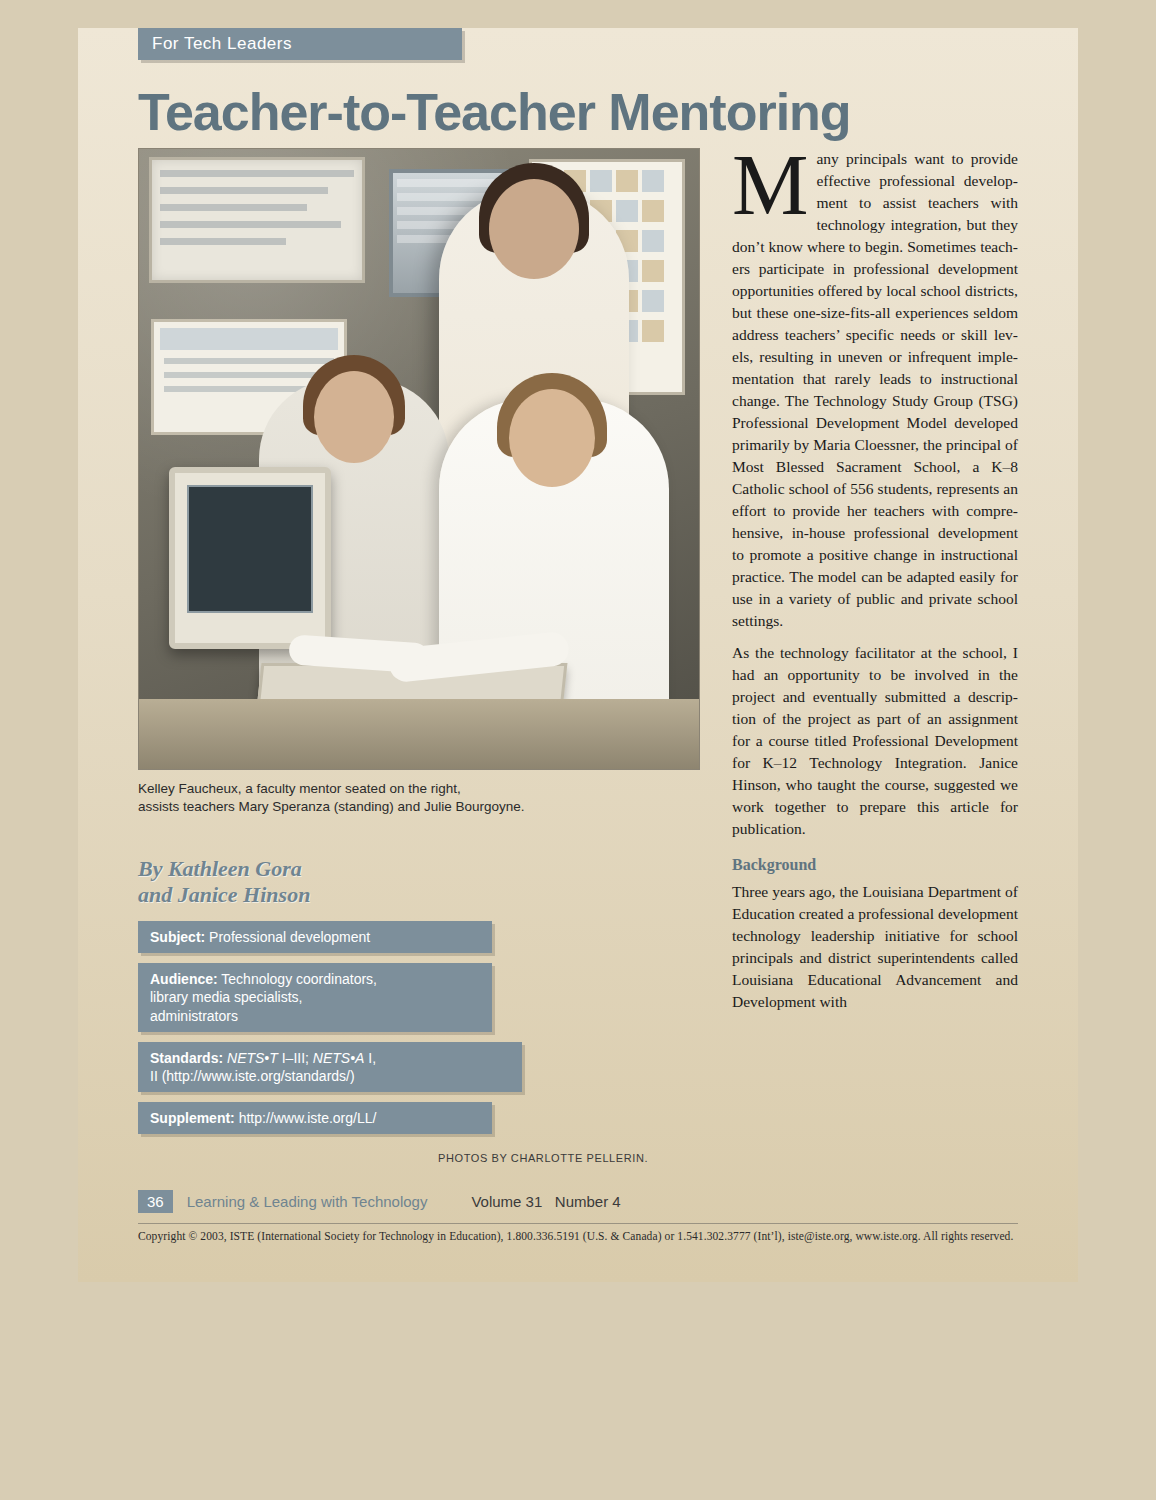For Tech Leaders
Teacher-to-Teacher Mentoring
Kelley Faucheux, a faculty mentor seated on the right,
assists teachers Mary Speranza (standing) and Julie Bourgoyne.
By Kathleen Gora
and Janice Hinson
Subject: Professional development
Audience: Technology coordinators,
library media specialists,
administrators
Standards: NETS•T I–III; NETS•A I,
II (http://www.iste.org/standards/)
Supplement: http://www.iste.org/LL/
PHOTOS BY CHARLOTTE PELLERIN.
Many principals want to provide effective professional development to assist teachers with technology integration, but they don’t know where to begin. Sometimes teachers participate in professional development opportunities offered by local school districts, but these one-size-fits-all experiences seldom address teachers’ specific needs or skill levels, resulting in uneven or infrequent implementation that rarely leads to instructional change. The Technology Study Group (TSG) Professional Development Model developed primarily by Maria Cloessner, the principal of Most Blessed Sacrament School, a K–8 Catholic school of 556 students, represents an effort to provide her teachers with comprehensive, in-house professional development to promote a positive change in instructional practice. The model can be adapted easily for use in a variety of public and private school settings.
As the technology facilitator at the school, I had an opportunity to be involved in the project and eventually submitted a description of the project as part of an assignment for a course titled Professional Development for K–12 Technology Integration. Janice Hinson, who taught the course, suggested we work together to prepare this article for publication.
Background
Three years ago, the Louisiana Department of Education created a professional development technology leadership initiative for school principals and district superintendents called Louisiana Educational Advancement and Development with
36 Learning & Leading with Technology Volume 31 Number 4
Copyright © 2003, ISTE (International Society for Technology in Education), 1.800.336.5191 (U.S. & Canada) or 1.541.302.3777 (Int’l), iste@iste.org, www.iste.org. All rights reserved.